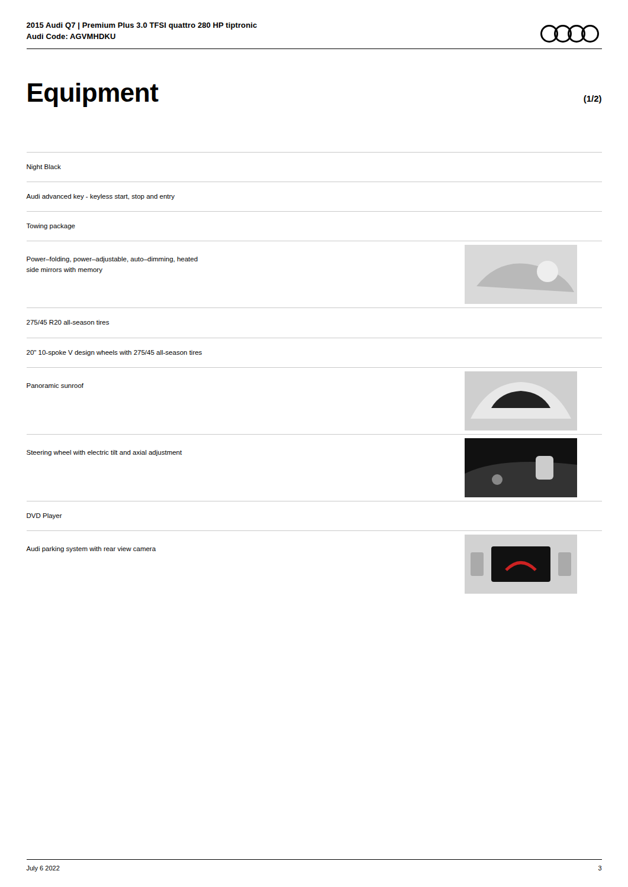2015 Audi Q7 | Premium Plus 3.0 TFSI quattro 280 HP tiptronic
Audi Code: AGVMHDKU
Equipment
(1/2)
Night Black
Audi advanced key - keyless start, stop and entry
Towing package
Power–folding, power–adjustable, auto–dimming, heated
side mirrors with memory
275/45 R20 all-season tires
20" 10-spoke V design wheels with 275/45 all-season tires
Panoramic sunroof
Steering wheel with electric tilt and axial adjustment
DVD Player
Audi parking system with rear view camera
July 6 2022
3